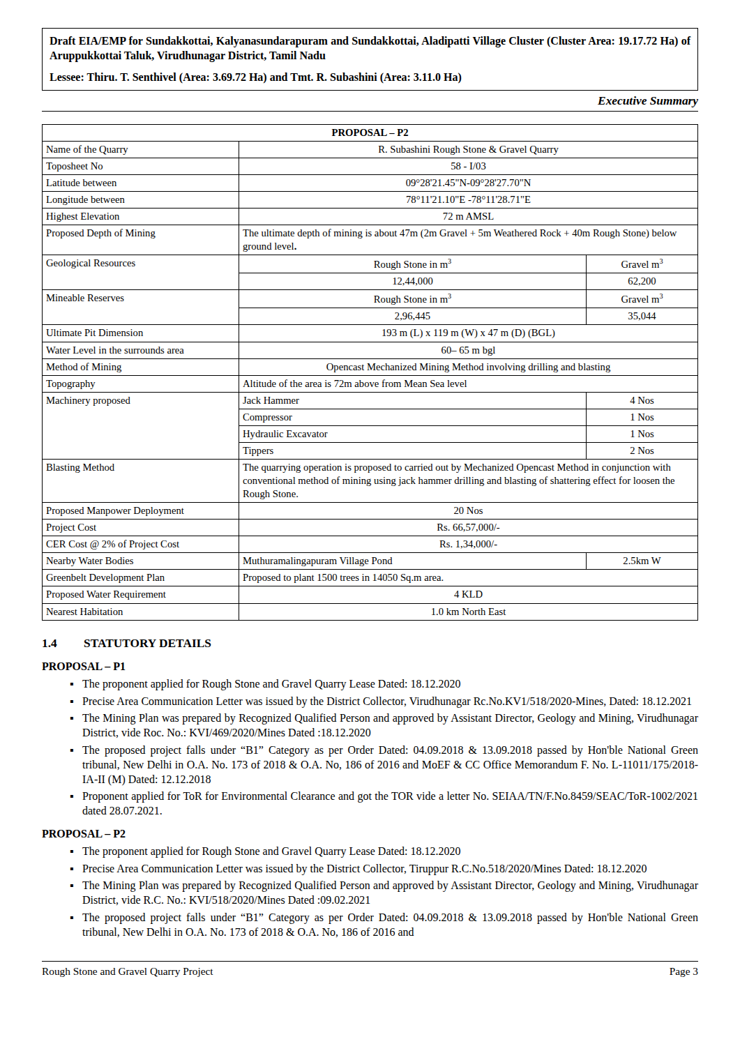Draft EIA/EMP for Sundakkottai, Kalyanasundarapuram and Sundakkottai, Aladipatti Village Cluster (Cluster Area: 19.17.72 Ha) of Aruppukkottai Taluk, Virudhunagar District, Tamil Nadu
Lessee: Thiru. T. Senthivel (Area: 3.69.72 Ha) and Tmt. R. Subashini (Area: 3.11.0 Ha)
Executive Summary
| PROPOSAL – P2 |
| --- |
| Name of the Quarry | R. Subashini Rough Stone & Gravel Quarry |
| Toposheet No | 58 - I/03 |
| Latitude between | 09°28'21.45"N-09°28'27.70"N |
| Longitude between | 78°11'21.10"E -78°11'28.71"E |
| Highest Elevation | 72 m AMSL |
| Proposed Depth of Mining | The ultimate depth of mining is about 47m (2m Gravel + 5m Weathered Rock + 40m Rough Stone) below ground level . |
| Geological Resources | Rough Stone in m 3 | Gravel m 3 |
| 12,44,000 | 62,200 |
| Mineable Reserves | Rough Stone in m 3 | Gravel m 3 |
| 2,96,445 | 35,044 |
| Ultimate Pit Dimension | 193 m (L) x 119 m (W) x 47 m (D) (BGL) |
| Water Level in the surrounds area | 60– 65 m bgl |
| Method of Mining | Opencast Mechanized Mining Method involving drilling and blasting |
| Topography | Altitude of the area is 72m above from Mean Sea level |
| Machinery proposed | Jack Hammer | 4 Nos |
| Compressor | 1 Nos |
| Hydraulic Excavator | 1 Nos |
| Tippers | 2 Nos |
| Blasting Method | The quarrying operation is proposed to carried out by Mechanized Opencast Method in conjunction with conventional method of mining using jack hammer drilling and blasting of shattering effect for loosen the Rough Stone. |
| Proposed Manpower Deployment | 20 Nos |
| Project Cost | Rs. 66,57,000/- |
| CER Cost @ 2% of Project Cost | Rs. 1,34,000/- |
| Nearby Water Bodies | Muthuramalingapuram Village Pond | 2.5km W |
| Greenbelt Development Plan | Proposed to plant 1500 trees in 14050 Sq.m area. |
| Proposed Water Requirement | 4 KLD |
| Nearest Habitation | 1.0 km North East |
1.4 STATUTORY DETAILS
PROPOSAL – P1
The proponent applied for Rough Stone and Gravel Quarry Lease Dated: 18.12.2020
Precise Area Communication Letter was issued by the District Collector, Virudhunagar Rc.No.KV1/518/2020-Mines, Dated: 18.12.2021
The Mining Plan was prepared by Recognized Qualified Person and approved by Assistant Director, Geology and Mining, Virudhunagar District, vide Roc. No.: KVI/469/2020/Mines Dated :18.12.2020
The proposed project falls under “B1” Category as per Order Dated: 04.09.2018 & 13.09.2018 passed by Hon'ble National Green tribunal, New Delhi in O.A. No. 173 of 2018 & O.A. No, 186 of 2016 and MoEF & CC Office Memorandum F. No. L-11011/175/2018-IA-II (M) Dated: 12.12.2018
Proponent applied for ToR for Environmental Clearance and got the TOR vide a letter No. SEIAA/TN/F.No.8459/SEAC/ToR-1002/2021 dated 28.07.2021.
PROPOSAL – P2
The proponent applied for Rough Stone and Gravel Quarry Lease Dated: 18.12.2020
Precise Area Communication Letter was issued by the District Collector, Tiruppur R.C.No.518/2020/Mines Dated: 18.12.2020
The Mining Plan was prepared by Recognized Qualified Person and approved by Assistant Director, Geology and Mining, Virudhunagar District, vide R.C. No.: KVI/518/2020/Mines Dated :09.02.2021
The proposed project falls under “B1” Category as per Order Dated: 04.09.2018 & 13.09.2018 passed by Hon'ble National Green tribunal, New Delhi in O.A. No. 173 of 2018 & O.A. No, 186 of 2016 and
Rough Stone and Gravel Quarry Project Page 3